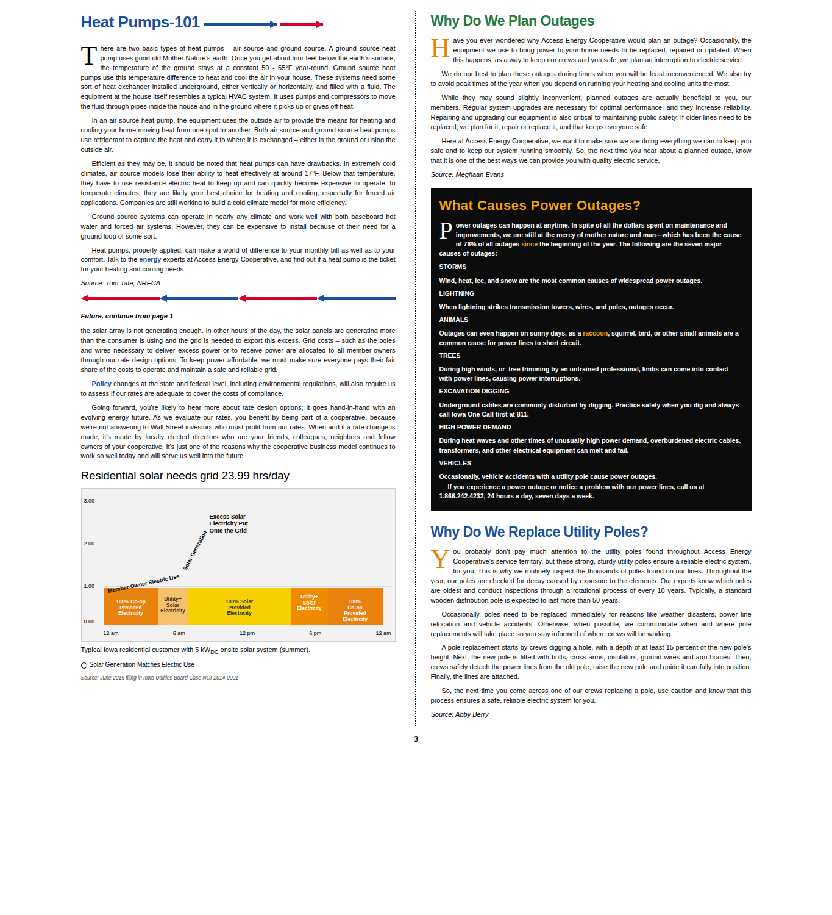Heat Pumps-101
There are two basic types of heat pumps – air source and ground source. A ground source heat pump uses good old Mother Nature’s earth. Once you get about four feet below the earth’s surface, the temperature of the ground stays at a constant 50 - 55°F year-round. Ground source heat pumps use this temperature difference to heat and cool the air in your house. These systems need some sort of heat exchanger installed underground, either vertically or horizontally, and filled with a fluid. The equipment at the house itself resembles a typical HVAC system. It uses pumps and compressors to move the fluid through pipes inside the house and in the ground where it picks up or gives off heat.
In an air source heat pump, the equipment uses the outside air to provide the means for heating and cooling your home moving heat from one spot to another. Both air source and ground source heat pumps use refrigerant to capture the heat and carry it to where it is exchanged – either in the ground or using the outside air.
Efficient as they may be, it should be noted that heat pumps can have drawbacks. In extremely cold climates, air source models lose their ability to heat effectively at around 17°F. Below that temperature, they have to use resistance electric heat to keep up and can quickly become expensive to operate. In temperate climates, they are likely your best choice for heating and cooling, especially for forced air applications. Companies are still working to build a cold climate model for more efficiency.
Ground source systems can operate in nearly any climate and work well with both baseboard hot water and forced air systems. However, they can be expensive to install because of their need for a ground loop of some sort.
Heat pumps, properly applied, can make a world of difference to your monthly bill as well as to your comfort. Talk to the energy experts at Access Energy Cooperative, and find out if a heat pump is the ticket for your heating and cooling needs.
Source: Tom Tate, NRECA
Future, continue from page 1
the solar array is not generating enough. In other hours of the day, the solar panels are generating more than the consumer is using and the grid is needed to export this excess. Grid costs – such as the poles and wires necessary to deliver excess power or to receive power are allocated to all member-owners through our rate design options. To keep power affordable, we must make sure everyone pays their fair share of the costs to operate and maintain a safe and reliable grid.
Policy changes at the state and federal level, including environmental regulations, will also require us to assess if our rates are adequate to cover the costs of compliance.
Going forward, you’re likely to hear more about rate design options; it goes hand-in-hand with an evolving energy future. As we evaluate our rates, you benefit by being part of a cooperative, because we’re not answering to Wall Street investors who must profit from our rates. When and if a rate change is made, it’s made by locally elected directors who are your friends, colleagues, neighbors and fellow owners of your cooperative. It’s just one of the reasons why the cooperative business model continues to work so well today and will serve us well into the future.
Residential solar needs grid 23.99 hrs/day
Electricity in kilowatts
3.00 2.00 1.00 0.00
100% Co-op
Provided
Electricity
Utility+
Solar
Electricity
100% Solar
Provided
Electricity
Utility+
Solar
Electricity
100%
Co-op
Provided
Electricity
Excess Solar
Electricity Put
Onto the Grid
Solar Generation
Member-Owner Electric Use
12 am 6 am 12 pm 6 pm 12 am
Typical Iowa residential customer with 5 kWDC onsite solar system (summer).
Solar Generation Matches Electric Use
Source: June 2015 filing in Iowa Utilities Board Case NOI-2014-0001
Why Do We Plan Outages
Have you ever wondered why Access Energy Cooperative would plan an outage? Occasionally, the equipment we use to bring power to your home needs to be replaced, repaired or updated. When this happens, as a way to keep our crews and you safe, we plan an interruption to electric service.
We do our best to plan these outages during times when you will be least inconvenienced. We also try to avoid peak times of the year when you depend on running your heating and cooling units the most.
While they may sound slightly inconvenient, planned outages are actually beneficial to you, our members. Regular system upgrades are necessary for optimal performance, and they increase reliability. Repairing and upgrading our equipment is also critical to maintaining public safety. If older lines need to be replaced, we plan for it, repair or replace it, and that keeps everyone safe.
Here at Access Energy Cooperative, we want to make sure we are doing everything we can to keep you safe and to keep our system running smoothly. So, the next time you hear about a planned outage, know that it is one of the best ways we can provide you with quality electric service.
Source: Meghaan Evans
What Causes Power Outages?
Power outages can happen at anytime. In spite of all the dollars spent on maintenance and improvements, we are still at the mercy of mother nature and man—which has been the cause of 78% of all outages since the beginning of the year. The following are the seven major causes of outages:
STORMS
Wind, heat, ice, and snow are the most common causes of widespread power outages.
LIGHTNING
When lightning strikes transmission towers, wires, and poles, outages occur.
ANIMALS
Outages can even happen on sunny days, as a raccoon, squirrel, bird, or other small animals are a common cause for power lines to short circuit.
TREES
During high winds, or tree trimming by an untrained professional, limbs can come into contact with power lines, causing power interruptions.
EXCAVATION DIGGING
Underground cables are commonly disturbed by digging. Practice safety when you dig and always call Iowa One Call first at 811.
HIGH POWER DEMAND
During heat waves and other times of unusually high power demand, overburdened electric cables, transformers, and other electrical equipment can melt and fail.
VEHICLES
Occasionally, vehicle accidents with a utility pole cause power outages.
If you experience a power outage or notice a problem with our power lines, call us at 1.866.242.4232, 24 hours a day, seven days a week.
Why Do We Replace Utility Poles?
You probably don’t pay much attention to the utility poles found throughout Access Energy Cooperative’s service territory, but these strong, sturdy utility poles ensure a reliable electric system, for you. This is why we routinely inspect the thousands of poles found on our lines. Throughout the year, our poles are checked for decay caused by exposure to the elements. Our experts know which poles are oldest and conduct inspections through a rotational process of every 10 years. Typically, a standard wooden distribution pole is expected to last more than 50 years.
Occasionally, poles need to be replaced immediately for reasons like weather disasters, power line relocation and vehicle accidents. Otherwise, when possible, we communicate when and where pole replacements will take place so you stay informed of where crews will be working.
A pole replacement starts by crews digging a hole, with a depth of at least 15 percent of the new pole’s height. Next, the new pole is fitted with bolts, cross arms, insulators, ground wires and arm braces. Then, crews safely detach the power lines from the old pole, raise the new pole and guide it carefully into position. Finally, the lines are attached.
So, the next time you come across one of our crews replacing a pole, use caution and know that this process ensures a safe, reliable electric system for you.
Source: Abby Berry
3